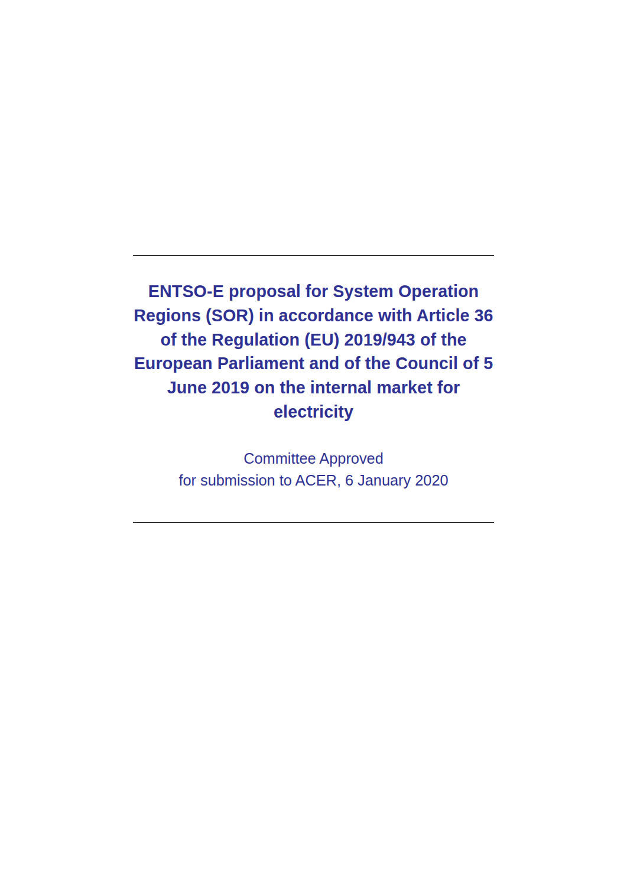ENTSO-E proposal for System Operation Regions (SOR) in accordance with Article 36 of the Regulation (EU) 2019/943 of the European Parliament and of the Council of 5 June 2019 on the internal market for electricity
Committee Approved for submission to ACER, 6 January 2020